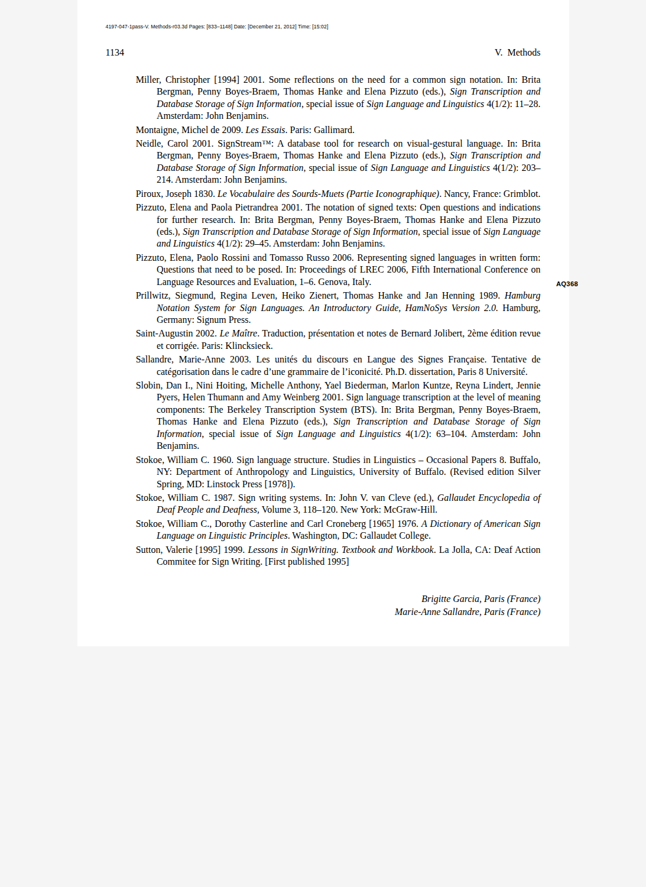4197-047-1pass-V. Methods-r03.3d Pages: [833–1148] Date: [December 21, 2012] Time: [15:02]
1134 V. Methods
Miller, Christopher [1994] 2001. Some reflections on the need for a common sign notation. In: Brita Bergman, Penny Boyes-Braem, Thomas Hanke and Elena Pizzuto (eds.), Sign Transcription and Database Storage of Sign Information, special issue of Sign Language and Linguistics 4(1/2): 11–28. Amsterdam: John Benjamins.
Montaigne, Michel de 2009. Les Essais. Paris: Gallimard.
Neidle, Carol 2001. SignStream™: A database tool for research on visual-gestural language. In: Brita Bergman, Penny Boyes-Braem, Thomas Hanke and Elena Pizzuto (eds.), Sign Transcription and Database Storage of Sign Information, special issue of Sign Language and Linguistics 4(1/2): 203–214. Amsterdam: John Benjamins.
Piroux, Joseph 1830. Le Vocabulaire des Sourds-Muets (Partie Iconographique). Nancy, France: Grimblot.
Pizzuto, Elena and Paola Pietrandrea 2001. The notation of signed texts: Open questions and indications for further research. In: Brita Bergman, Penny Boyes-Braem, Thomas Hanke and Elena Pizzuto (eds.), Sign Transcription and Database Storage of Sign Information, special issue of Sign Language and Linguistics 4(1/2): 29–45. Amsterdam: John Benjamins.
Pizzuto, Elena, Paolo Rossini and Tomasso Russo 2006. Representing signed languages in written form: Questions that need to be posed. In: Proceedings of LREC 2006, Fifth International Conference on Language Resources and Evaluation, 1–6. Genova, Italy.AQ368
Prillwitz, Siegmund, Regina Leven, Heiko Zienert, Thomas Hanke and Jan Henning 1989. Hamburg Notation System for Sign Languages. An Introductory Guide, HamNoSys Version 2.0. Hamburg, Germany: Signum Press.
Saint-Augustin 2002. Le Maître. Traduction, présentation et notes de Bernard Jolibert, 2ème édition revue et corrigée. Paris: Klincksieck.
Sallandre, Marie-Anne 2003. Les unités du discours en Langue des Signes Française. Tentative de catégorisation dans le cadre d’une grammaire de l’iconicité. Ph.D. dissertation, Paris 8 Université.
Slobin, Dan I., Nini Hoiting, Michelle Anthony, Yael Biederman, Marlon Kuntze, Reyna Lindert, Jennie Pyers, Helen Thumann and Amy Weinberg 2001. Sign language transcription at the level of meaning components: The Berkeley Transcription System (BTS). In: Brita Bergman, Penny Boyes-Braem, Thomas Hanke and Elena Pizzuto (eds.), Sign Transcription and Database Storage of Sign Information, special issue of Sign Language and Linguistics 4(1/2): 63–104. Amsterdam: John Benjamins.
Stokoe, William C. 1960. Sign language structure. Studies in Linguistics – Occasional Papers 8. Buffalo, NY: Department of Anthropology and Linguistics, University of Buffalo. (Revised edition Silver Spring, MD: Linstock Press [1978]).
Stokoe, William C. 1987. Sign writing systems. In: John V. van Cleve (ed.), Gallaudet Encyclopedia of Deaf People and Deafness, Volume 3, 118–120. New York: McGraw-Hill.
Stokoe, William C., Dorothy Casterline and Carl Croneberg [1965] 1976. A Dictionary of American Sign Language on Linguistic Principles. Washington, DC: Gallaudet College.
Sutton, Valerie [1995] 1999. Lessons in SignWriting. Textbook and Workbook. La Jolla, CA: Deaf Action Commitee for Sign Writing. [First published 1995]
Brigitte Garcia, Paris (France)
Marie-Anne Sallandre, Paris (France)